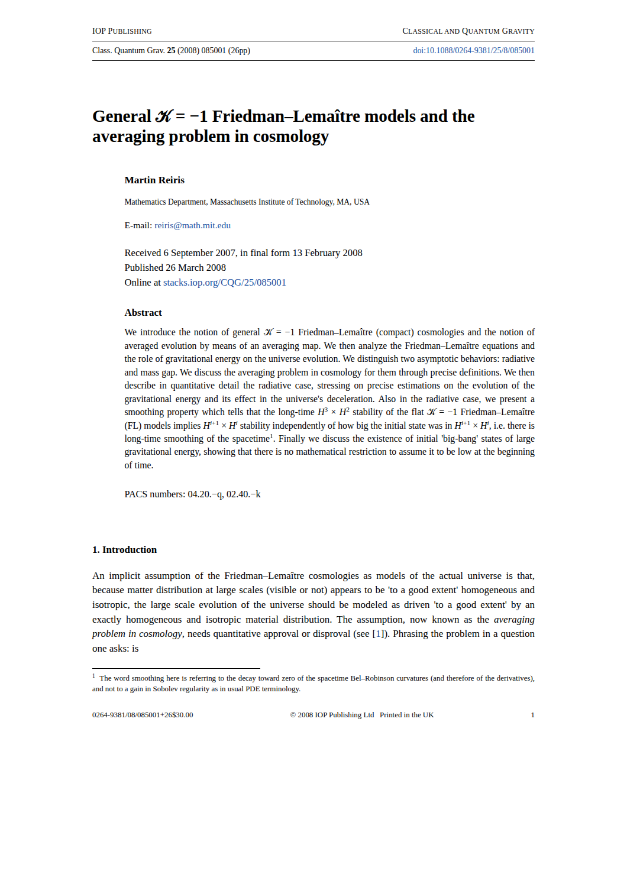IOP PUBLISHING
CLASSICAL AND QUANTUM GRAVITY
Class. Quantum Grav. 25 (2008) 085001 (26pp)
doi:10.1088/0264-9381/25/8/085001
General 𝒦 = −1 Friedman–Lemaître models and the
averaging problem in cosmology
Martin Reiris
Mathematics Department, Massachusetts Institute of Technology, MA, USA
E-mail: reiris@math.mit.edu
Received 6 September 2007, in final form 13 February 2008
Published 26 March 2008
Online at stacks.iop.org/CQG/25/085001
Abstract
We introduce the notion of general 𝒦 = −1 Friedman–Lemaître (compact) cosmologies and the notion of averaged evolution by means of an averaging map. We then analyze the Friedman–Lemaître equations and the role of gravitational energy on the universe evolution. We distinguish two asymptotic behaviors: radiative and mass gap. We discuss the averaging problem in cosmology for them through precise definitions. We then describe in quantitative detail the radiative case, stressing on precise estimations on the evolution of the gravitational energy and its effect in the universe's deceleration. Also in the radiative case, we present a smoothing property which tells that the long-time H3 × H2 stability of the flat 𝒦 = −1 Friedman–Lemaître (FL) models implies Hi+1 × Hi stability independently of how big the initial state was in Hi+1 × Hi, i.e. there is long-time smoothing of the spacetime1. Finally we discuss the existence of initial 'big-bang' states of large gravitational energy, showing that there is no mathematical restriction to assume it to be low at the beginning of time.
PACS numbers: 04.20.−q, 02.40.−k
1. Introduction
An implicit assumption of the Friedman–Lemaître cosmologies as models of the actual universe is that, because matter distribution at large scales (visible or not) appears to be 'to a good extent' homogeneous and isotropic, the large scale evolution of the universe should be modeled as driven 'to a good extent' by an exactly homogeneous and isotropic material distribution. The assumption, now known as the averaging problem in cosmology, needs quantitative approval or disproval (see [1]). Phrasing the problem in a question one asks: is
1 The word smoothing here is referring to the decay toward zero of the spacetime Bel–Robinson curvatures (and therefore of the derivatives), and not to a gain in Sobolev regularity as in usual PDE terminology.
0264-9381/08/085001+26$30.00
© 2008 IOP Publishing Ltd Printed in the UK
1